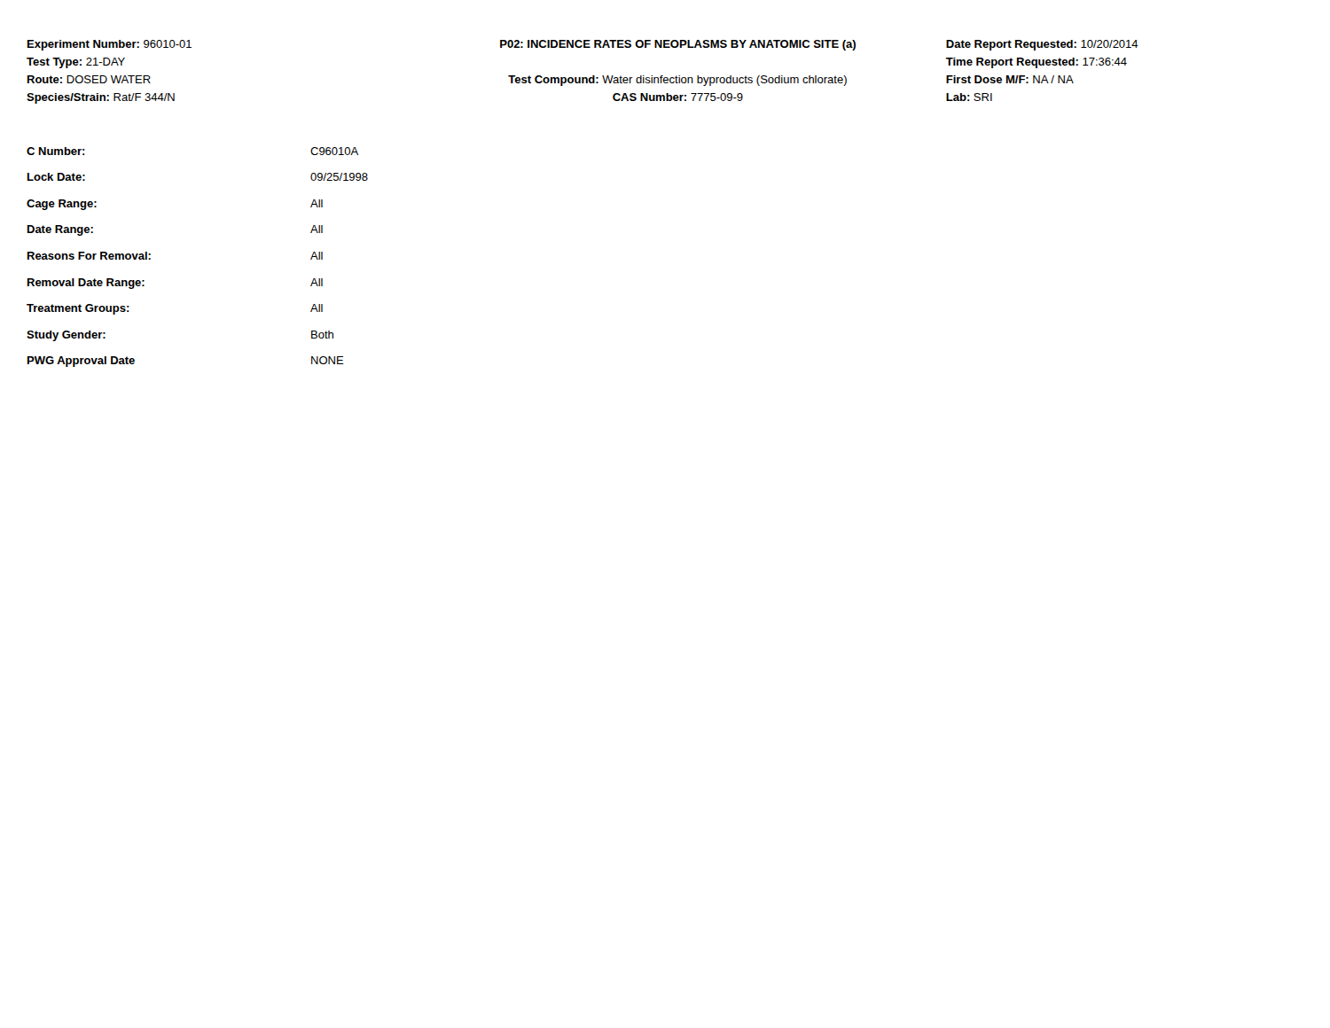| Experiment Number: 96010-01 Test Type: 21-DAY Route: DOSED WATER Species/Strain: Rat/F 344/N | P02: INCIDENCE RATES OF NEOPLASMS BY ANATOMIC SITE (a) Test Compound: Water disinfection byproducts (Sodium chlorate) CAS Number: 7775-09-9 | Date Report Requested: 10/20/2014 Time Report Requested: 17:36:44 First Dose M/F: NA / NA Lab: SRI |
| C Number: | C96010A |
| Lock Date: | 09/25/1998 |
| Cage Range: | All |
| Date Range: | All |
| Reasons For Removal: | All |
| Removal Date Range: | All |
| Treatment Groups: | All |
| Study Gender: | Both |
| PWG Approval Date | NONE |